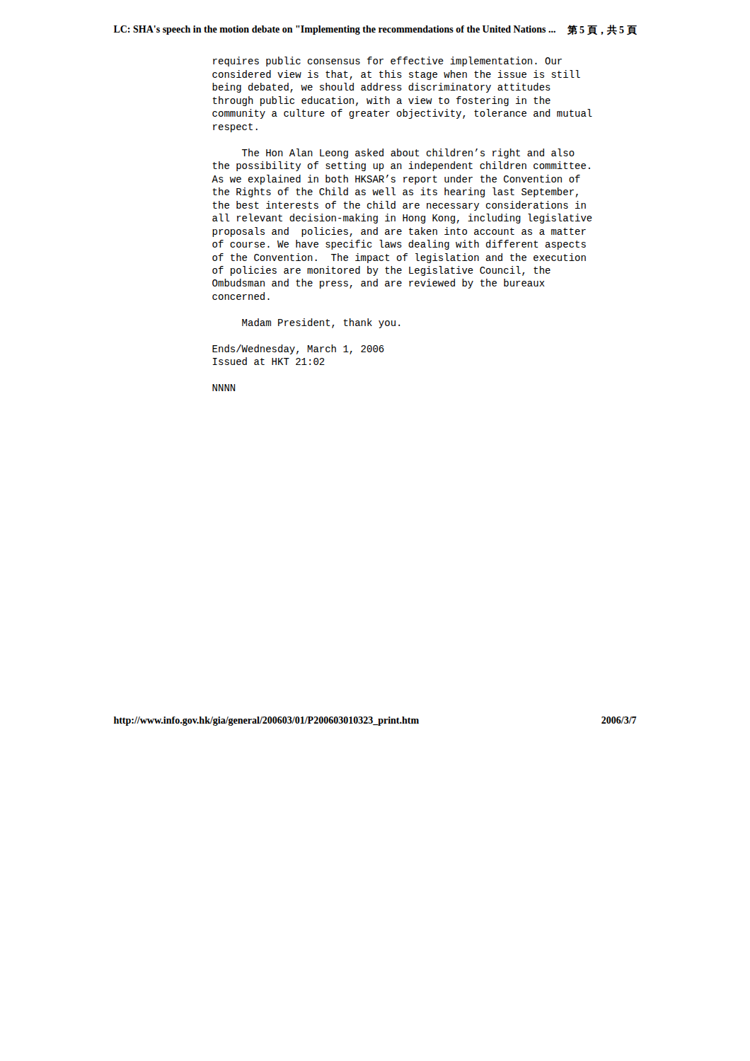LC: SHA's speech in the motion debate on "Implementing the recommendations of the United Nations ... 第 5 頁，共 5 頁
requires public consensus for effective implementation. Our considered view is that, at this stage when the issue is still being debated, we should address discriminatory attitudes through public education, with a view to fostering in the community a culture of greater objectivity, tolerance and mutual respect. The Hon Alan Leong asked about children’s right and also the possibility of setting up an independent children committee. As we explained in both HKSAR’s report under the Convention of the Rights of the Child as well as its hearing last September, the best interests of the child are necessary considerations in all relevant decision-making in Hong Kong, including legislative proposals and policies, and are taken into account as a matter of course. We have specific laws dealing with different aspects of the Convention. The impact of legislation and the execution of policies are monitored by the Legislative Council, the Ombudsman and the press, and are reviewed by the bureaux concerned. Madam President, thank you. Ends/Wednesday, March 1, 2006 Issued at HKT 21:02 NNNN
http://www.info.gov.hk/gia/general/200603/01/P200603010323_print.htm 2006/3/7